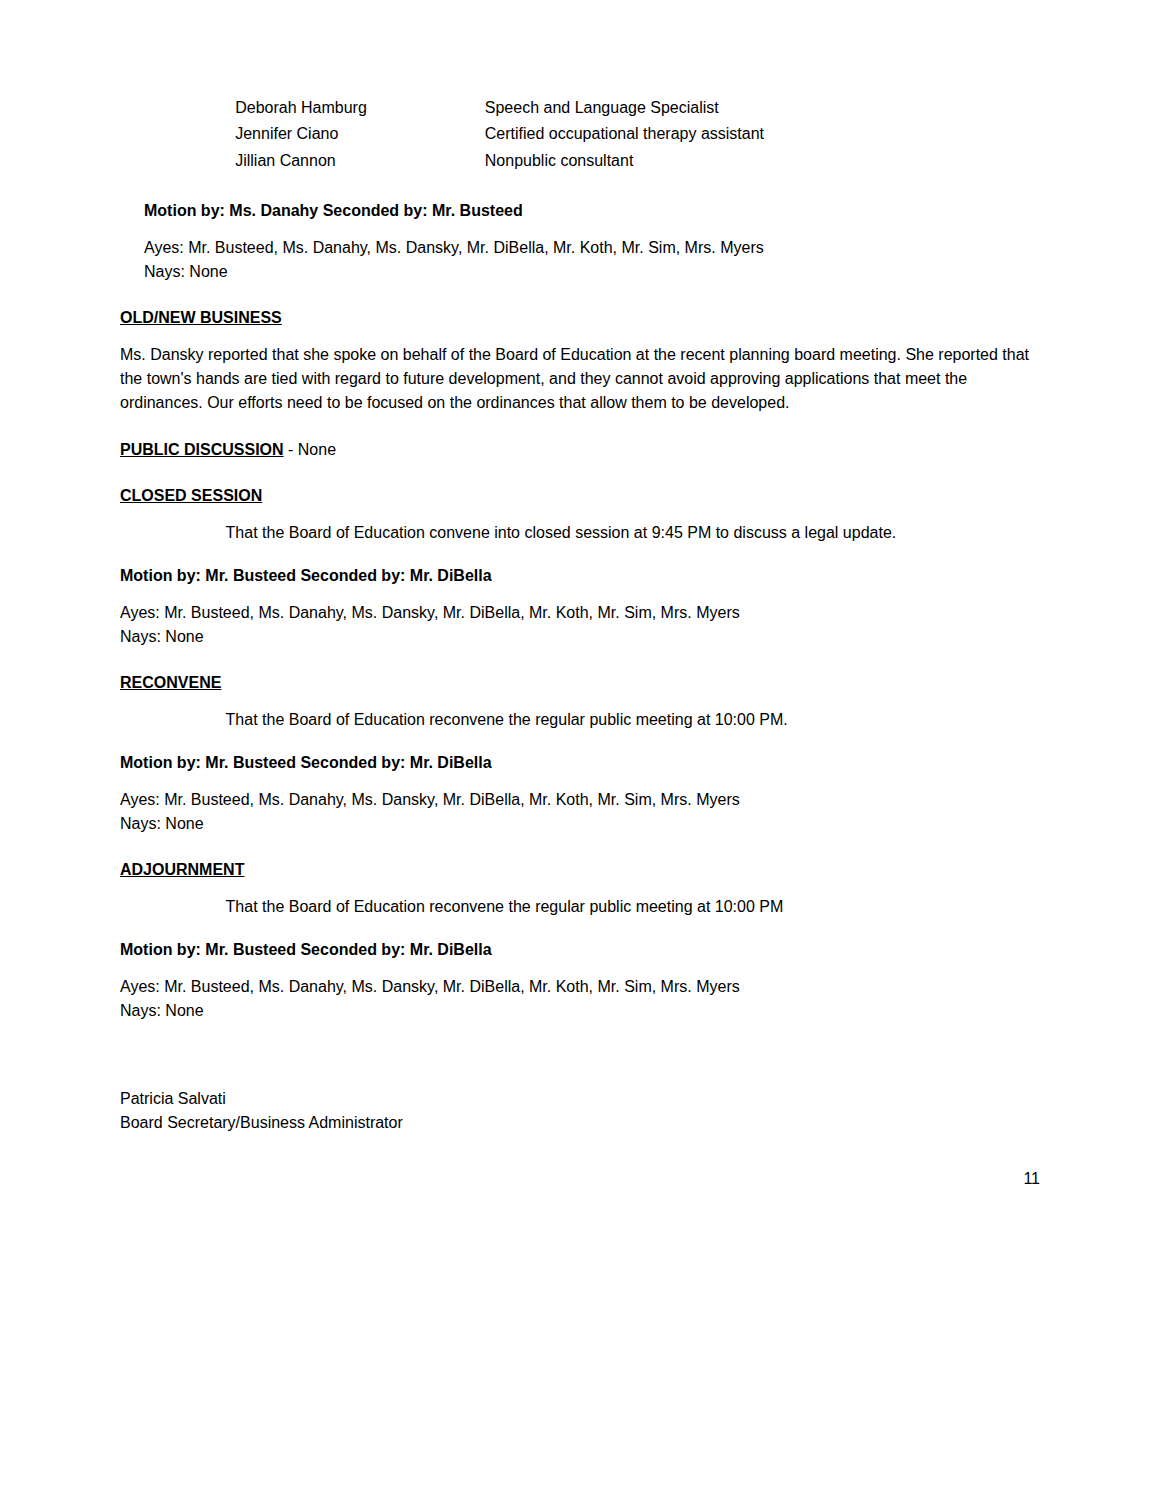| Deborah Hamburg | Speech and Language Specialist |
| Jennifer Ciano | Certified occupational therapy assistant |
| Jillian Cannon | Nonpublic consultant |
Motion by: Ms. Danahy Seconded by: Mr. Busteed
Ayes: Mr. Busteed, Ms. Danahy, Ms. Dansky, Mr. DiBella, Mr. Koth, Mr. Sim, Mrs. Myers
Nays: None
OLD/NEW BUSINESS
Ms. Dansky reported that she spoke on behalf of the Board of Education at the recent planning board meeting. She reported that the town's hands are tied with regard to future development, and they cannot avoid approving applications that meet the ordinances. Our efforts need to be focused on the ordinances that allow them to be developed.
PUBLIC DISCUSSION - None
CLOSED SESSION
That the Board of Education convene into closed session at 9:45 PM to discuss a legal update.
Motion by: Mr. Busteed Seconded by: Mr. DiBella
Ayes: Mr. Busteed, Ms. Danahy, Ms. Dansky, Mr. DiBella, Mr. Koth, Mr. Sim, Mrs. Myers
Nays: None
RECONVENE
That the Board of Education reconvene the regular public meeting at 10:00 PM.
Motion by: Mr. Busteed Seconded by: Mr. DiBella
Ayes: Mr. Busteed, Ms. Danahy, Ms. Dansky, Mr. DiBella, Mr. Koth, Mr. Sim, Mrs. Myers
Nays: None
ADJOURNMENT
That the Board of Education reconvene the regular public meeting at 10:00 PM
Motion by: Mr. Busteed Seconded by: Mr. DiBella
Ayes: Mr. Busteed, Ms. Danahy, Ms. Dansky, Mr. DiBella, Mr. Koth, Mr. Sim, Mrs. Myers
Nays: None
Patricia Salvati
Board Secretary/Business Administrator
11